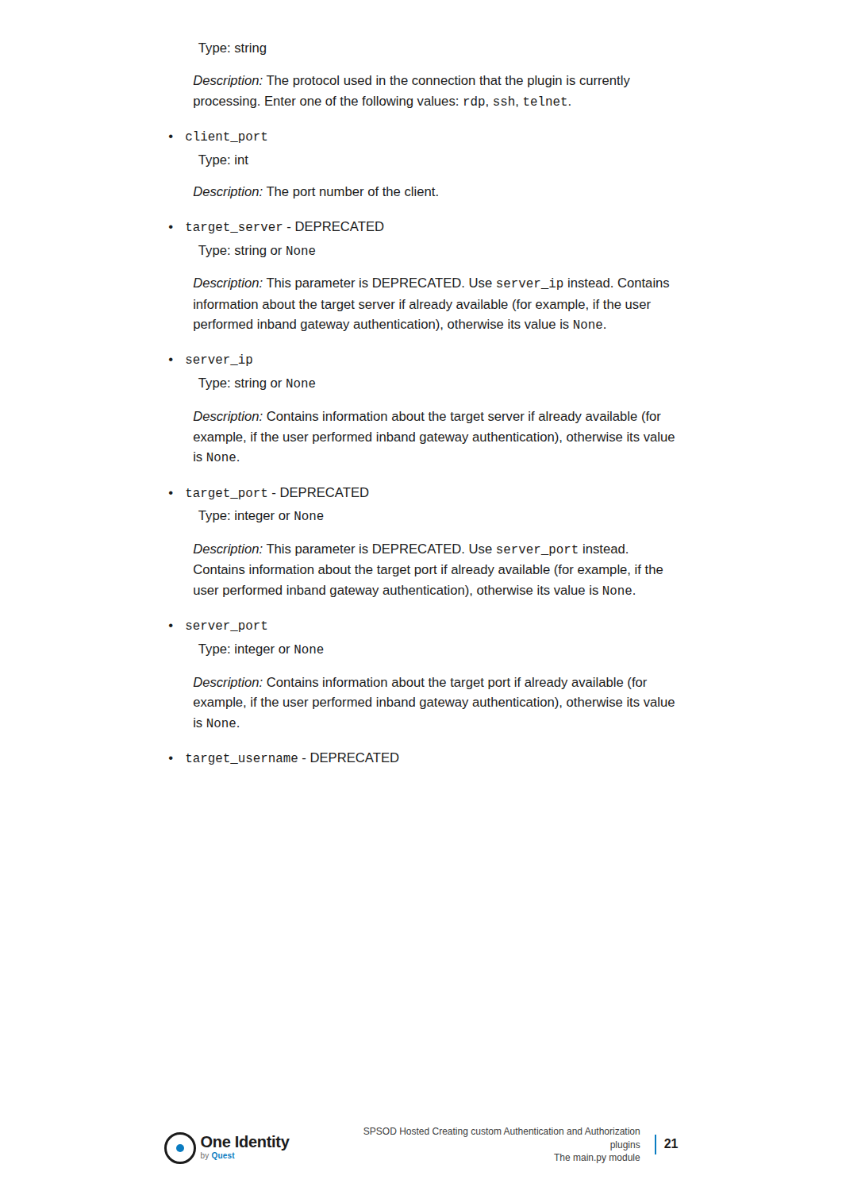Type: string
Description: The protocol used in the connection that the plugin is currently processing. Enter one of the following values: rdp, ssh, telnet.
client_port
Type: int
Description: The port number of the client.
target_server - DEPRECATED
Type: string or None
Description: This parameter is DEPRECATED. Use server_ip instead. Contains information about the target server if already available (for example, if the user performed inband gateway authentication), otherwise its value is None.
server_ip
Type: string or None
Description: Contains information about the target server if already available (for example, if the user performed inband gateway authentication), otherwise its value is None.
target_port - DEPRECATED
Type: integer or None
Description: This parameter is DEPRECATED. Use server_port instead. Contains information about the target port if already available (for example, if the user performed inband gateway authentication), otherwise its value is None.
server_port
Type: integer or None
Description: Contains information about the target port if already available (for example, if the user performed inband gateway authentication), otherwise its value is None.
target_username - DEPRECATED
One Identity
by Quest
SPSOD Hosted Creating custom Authentication and Authorization
plugins
The main.py module
21